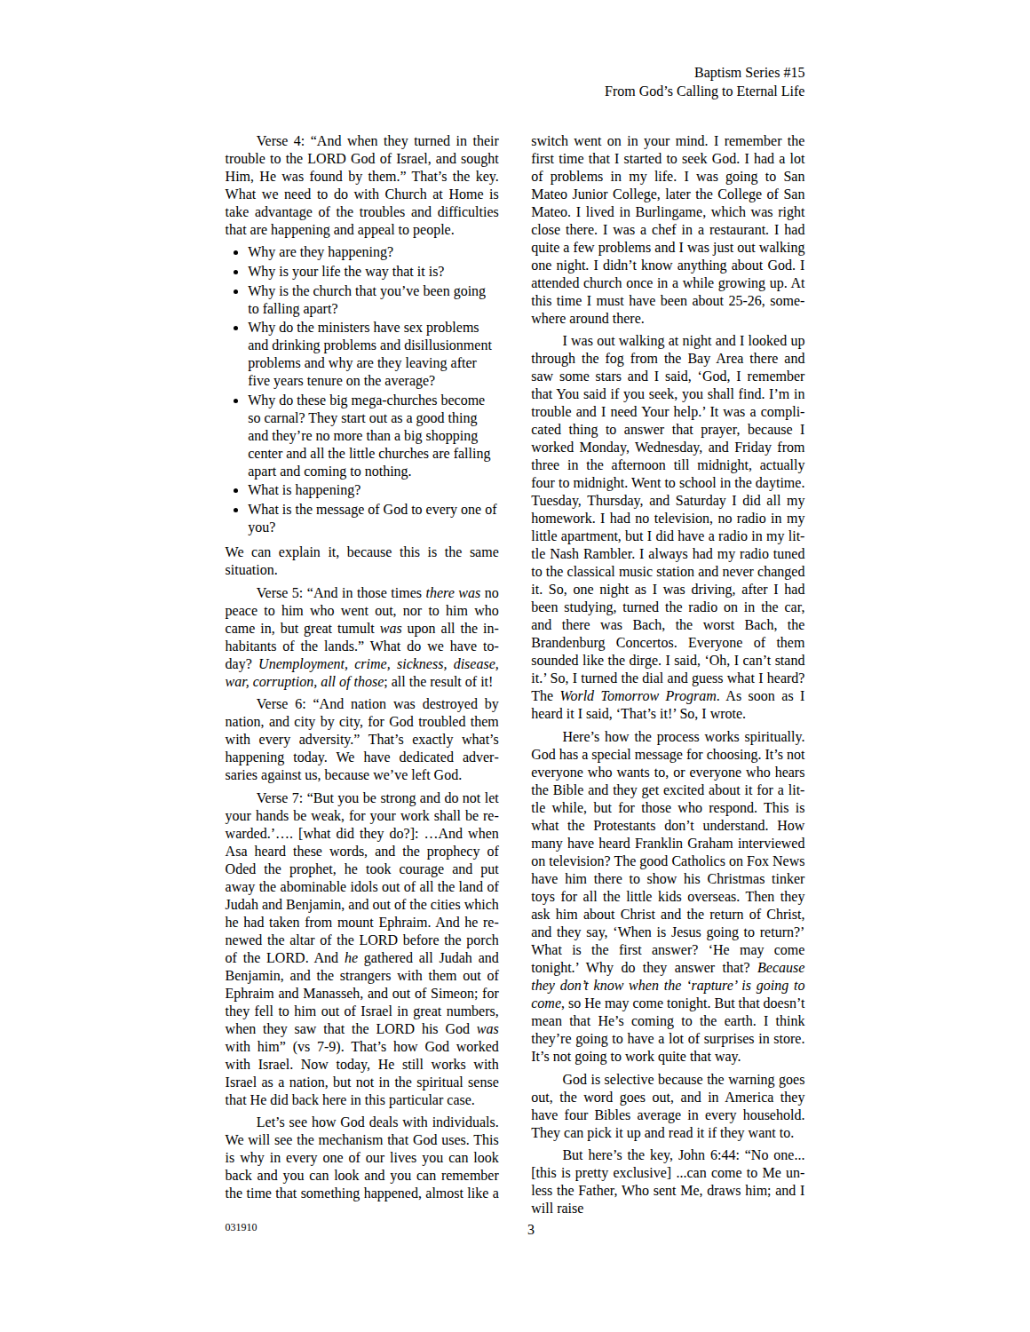Baptism Series #15 From God’s Calling to Eternal Life
Verse 4: “And when they turned in their trouble to the LORD God of Israel, and sought Him, He was found by them.” That’s the key. What we need to do with Church at Home is take advantage of the troubles and difficulties that are happening and appeal to people.
Why are they happening?
Why is your life the way that it is?
Why is the church that you’ve been going to falling apart?
Why do the ministers have sex problems and drinking problems and disillusionment problems and why are they leaving after five years tenure on the average?
Why do these big mega-churches become so carnal? They start out as a good thing and they’re no more than a big shopping center and all the little churches are falling apart and coming to nothing.
What is happening?
What is the message of God to every one of you?
We can explain it, because this is the same situation.
Verse 5: “And in those times there was no peace to him who went out, nor to him who came in, but great tumult was upon all the inhabitants of the lands.” What do we have today? Unemployment, crime, sickness, disease, war, corruption, all of those; all the result of it!
Verse 6: “And nation was destroyed by nation, and city by city, for God troubled them with every adversity.” That’s exactly what’s happening today. We have dedicated adversaries against us, because we’ve left God.
Verse 7: “But you be strong and do not let your hands be weak, for your work shall be rewarded.’…. [what did they do?]: …And when Asa heard these words, and the prophecy of Oded the prophet, he took courage and put away the abominable idols out of all the land of Judah and Benjamin, and out of the cities which he had taken from mount Ephraim. And he renewed the altar of the LORD before the porch of the LORD. And he gathered all Judah and Benjamin, and the strangers with them out of Ephraim and Manasseh, and out of Simeon; for they fell to him out of Israel in great numbers, when they saw that the LORD his God was with him” (vs 7-9). That’s how God worked with Israel. Now today, He still works with Israel as a nation, but not in the spiritual sense that He did back here in this particular case.
Let’s see how God deals with individuals. We will see the mechanism that God uses. This is why in every one of our lives you can look back and you can look and you can remember the time that something happened, almost like a switch went on in your mind. I remember the first time that I started to seek God. I had a lot of problems in my life. I was going to San Mateo Junior College, later the College of San Mateo. I lived in Burlingame, which was right close there. I was a chef in a restaurant. I had quite a few problems and I was just out walking one night. I didn’t know anything about God. I attended church once in a while growing up. At this time I must have been about 25-26, somewhere around there.
I was out walking at night and I looked up through the fog from the Bay Area there and saw some stars and I said, ‘God, I remember that You said if you seek, you shall find. I’m in trouble and I need Your help.’ It was a complicated thing to answer that prayer, because I worked Monday, Wednesday, and Friday from three in the afternoon till midnight, actually four to midnight. Went to school in the daytime. Tuesday, Thursday, and Saturday I did all my homework. I had no television, no radio in my little apartment, but I did have a radio in my little Nash Rambler. I always had my radio tuned to the classical music station and never changed it. So, one night as I was driving, after I had been studying, turned the radio on in the car, and there was Bach, the worst Bach, the Brandenburg Concertos. Everyone of them sounded like the dirge. I said, ‘Oh, I can’t stand it.’ So, I turned the dial and guess what I heard? The World Tomorrow Program. As soon as I heard it I said, ‘That’s it!’ So, I wrote.
Here’s how the process works spiritually. God has a special message for choosing. It’s not everyone who wants to, or everyone who hears the Bible and they get excited about it for a little while, but for those who respond. This is what the Protestants don’t understand. How many have heard Franklin Graham interviewed on television? The good Catholics on Fox News have him there to show his Christmas tinker toys for all the little kids overseas. Then they ask him about Christ and the return of Christ, and they say, ‘When is Jesus going to return?’ What is the first answer? ‘He may come tonight.’ Why do they answer that? Because they don’t know when the ‘rapture’ is going to come, so He may come tonight. But that doesn’t mean that He’s coming to the earth. I think they’re going to have a lot of surprises in store. It’s not going to work quite that way.
God is selective because the warning goes out, the word goes out, and in America they have four Bibles average in every household. They can pick it up and read it if they want to.
But here’s the key, John 6:44: “No one... [this is pretty exclusive] ...can come to Me unless the Father, Who sent Me, draws him; and I will raise
031910
3